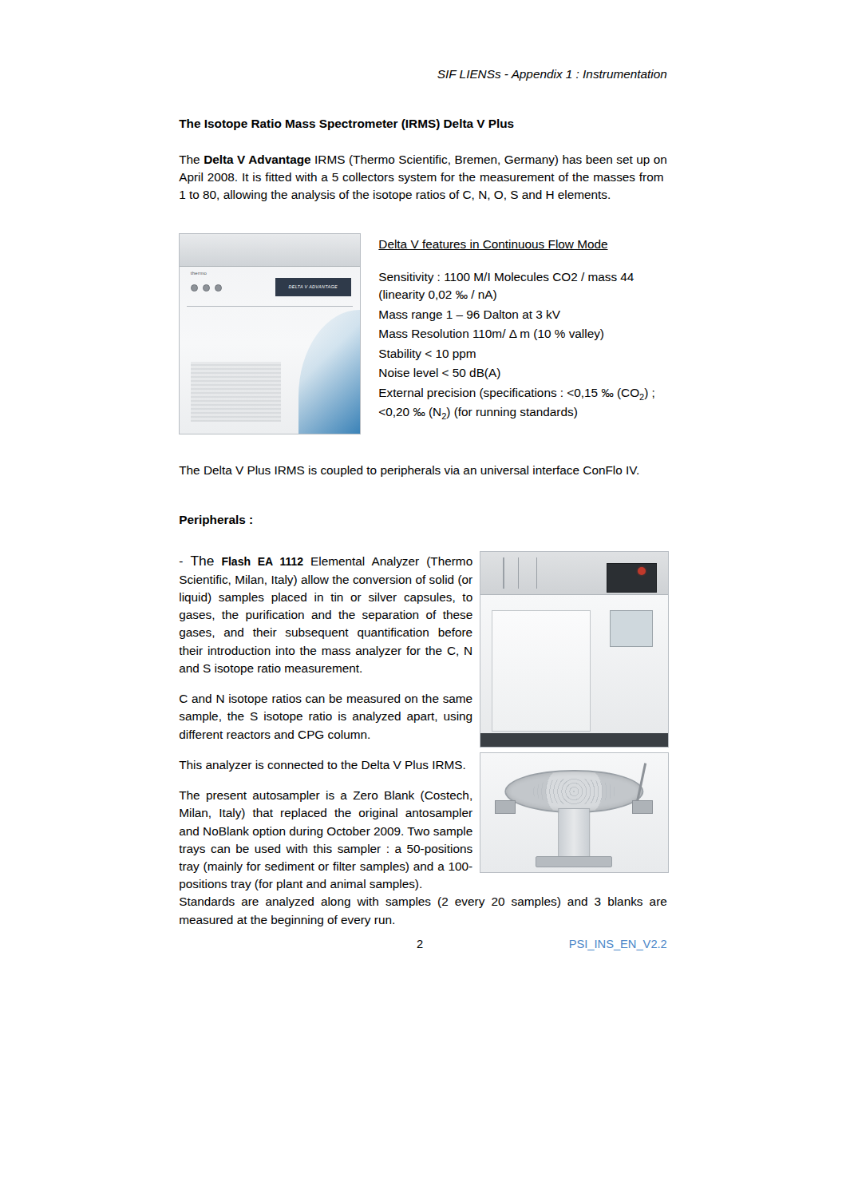SIF LIENSs - Appendix 1 : Instrumentation
The Isotope Ratio Mass Spectrometer (IRMS) Delta V Plus
The Delta V Advantage IRMS (Thermo Scientific, Bremen, Germany) has been set up on April 2008. It is fitted with a 5 collectors system for the measurement of the masses from 1 to 80, allowing the analysis of the isotope ratios of C, N, O, S and H elements.
thermo
DELTA V ADVANTAGE
Delta V features in Continuous Flow Mode
Sensitivity : 1100 M/I Molecules CO2 / mass 44 (linearity 0,02 ‰ / nA)
Mass range 1 – 96 Dalton at 3 kV
Mass Resolution 110m/ Δ m (10 % valley)
Stability < 10 ppm
Noise level < 50 dB(A)
External precision (specifications : <0,15 ‰ (CO2) ; <0,20 ‰ (N2) (for running standards)
The Delta V Plus IRMS is coupled to peripherals via an universal interface ConFlo IV.
Peripherals :
- The Flash EA 1112 Elemental Analyzer (Thermo Scientific, Milan, Italy) allow the conversion of solid (or liquid) samples placed in tin or silver capsules, to gases, the purification and the separation of these gases, and their subsequent quantification before their introduction into the mass analyzer for the C, N and S isotope ratio measurement.
C and N isotope ratios can be measured on the same sample, the S isotope ratio is analyzed apart, using different reactors and CPG column.
This analyzer is connected to the Delta V Plus IRMS.
The present autosampler is a Zero Blank (Costech, Milan, Italy) that replaced the original antosampler and NoBlank option during October 2009. Two sample trays can be used with this sampler : a 50-positions tray (mainly for sediment or filter samples) and a 100-positions tray (for plant and animal samples).
Standards are analyzed along with samples (2 every 20 samples) and 3 blanks are measured at the beginning of every run.
2
PSI_INS_EN_V2.2